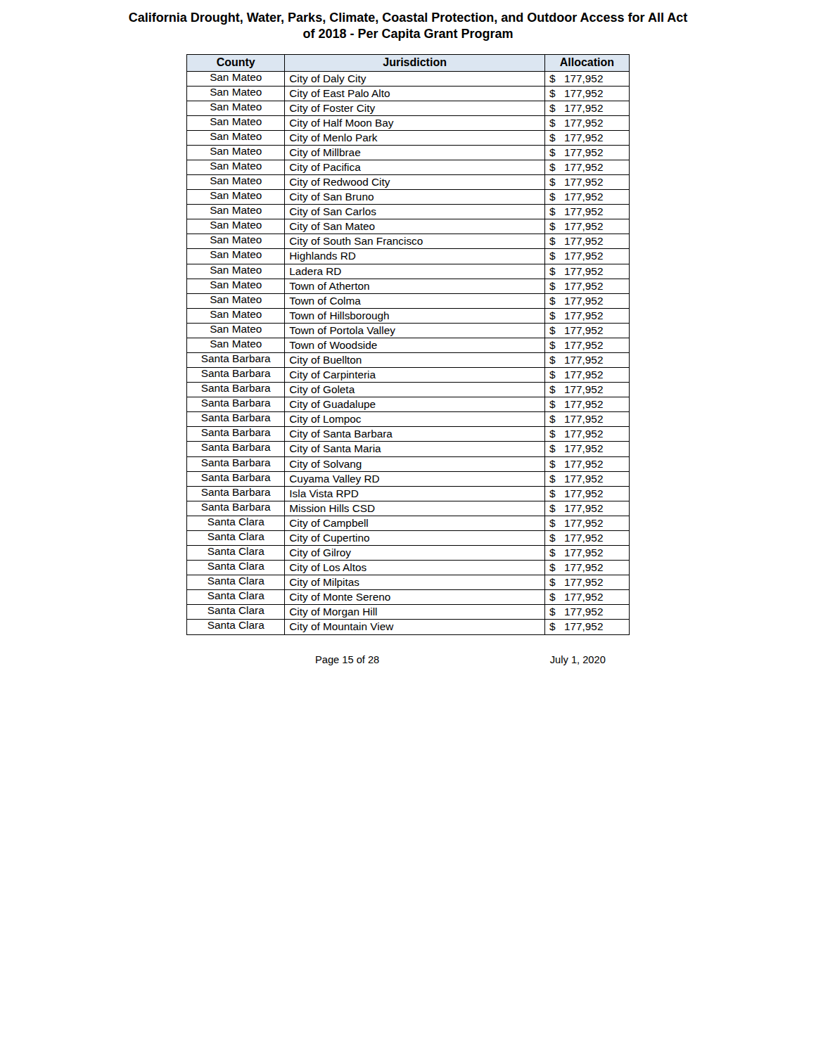California Drought, Water, Parks, Climate, Coastal Protection, and Outdoor Access for All Act
of 2018 - Per Capita Grant Program
| County | Jurisdiction | Allocation |
| --- | --- | --- |
| San Mateo | City of Daly City | $ 177,952 |
| San Mateo | City of East Palo Alto | $ 177,952 |
| San Mateo | City of Foster City | $ 177,952 |
| San Mateo | City of Half Moon Bay | $ 177,952 |
| San Mateo | City of Menlo Park | $ 177,952 |
| San Mateo | City of Millbrae | $ 177,952 |
| San Mateo | City of Pacifica | $ 177,952 |
| San Mateo | City of Redwood City | $ 177,952 |
| San Mateo | City of San Bruno | $ 177,952 |
| San Mateo | City of San Carlos | $ 177,952 |
| San Mateo | City of San Mateo | $ 177,952 |
| San Mateo | City of South San Francisco | $ 177,952 |
| San Mateo | Highlands RD | $ 177,952 |
| San Mateo | Ladera RD | $ 177,952 |
| San Mateo | Town of Atherton | $ 177,952 |
| San Mateo | Town of Colma | $ 177,952 |
| San Mateo | Town of Hillsborough | $ 177,952 |
| San Mateo | Town of Portola Valley | $ 177,952 |
| San Mateo | Town of Woodside | $ 177,952 |
| Santa Barbara | City of Buellton | $ 177,952 |
| Santa Barbara | City of Carpinteria | $ 177,952 |
| Santa Barbara | City of Goleta | $ 177,952 |
| Santa Barbara | City of Guadalupe | $ 177,952 |
| Santa Barbara | City of Lompoc | $ 177,952 |
| Santa Barbara | City of Santa Barbara | $ 177,952 |
| Santa Barbara | City of Santa Maria | $ 177,952 |
| Santa Barbara | City of Solvang | $ 177,952 |
| Santa Barbara | Cuyama Valley RD | $ 177,952 |
| Santa Barbara | Isla Vista RPD | $ 177,952 |
| Santa Barbara | Mission Hills CSD | $ 177,952 |
| Santa Clara | City of Campbell | $ 177,952 |
| Santa Clara | City of Cupertino | $ 177,952 |
| Santa Clara | City of Gilroy | $ 177,952 |
| Santa Clara | City of Los Altos | $ 177,952 |
| Santa Clara | City of Milpitas | $ 177,952 |
| Santa Clara | City of Monte Sereno | $ 177,952 |
| Santa Clara | City of Morgan Hill | $ 177,952 |
| Santa Clara | City of Mountain View | $ 177,952 |
Page 15 of 28 July 1, 2020